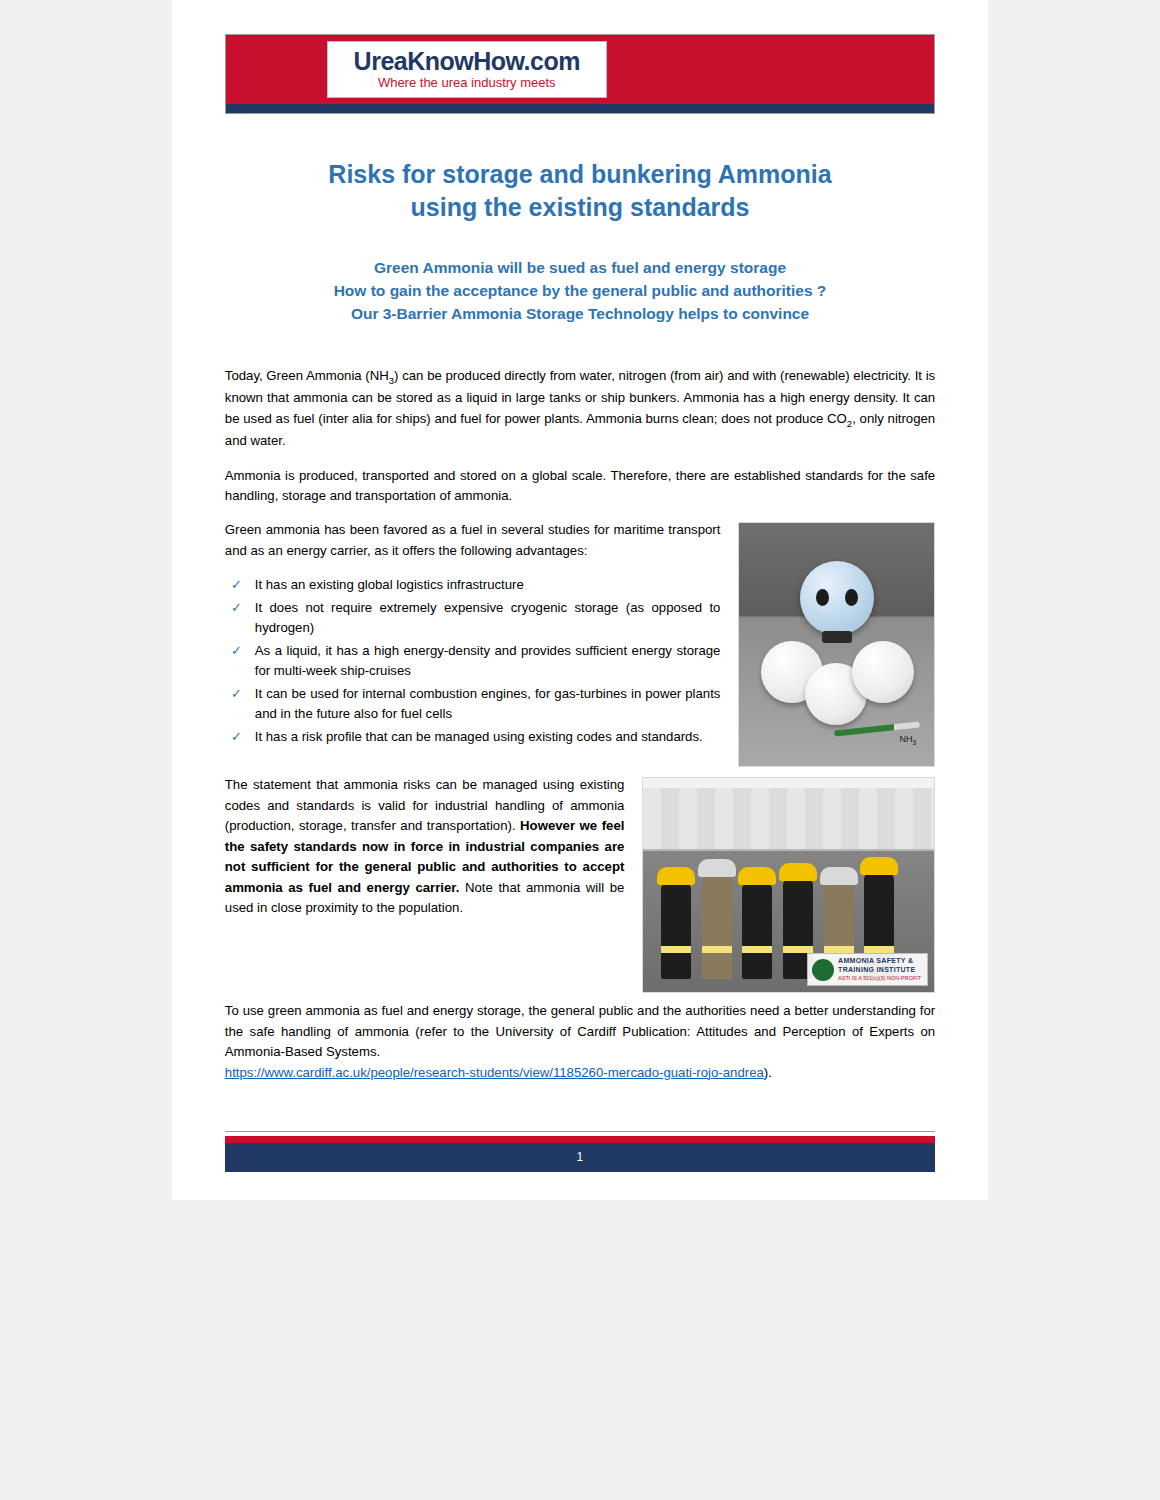UreaKnowHow.com
Where the urea industry meets
Risks for storage and bunkering Ammonia
using the existing standards
Green Ammonia will be sued as fuel and energy storage
How to gain the acceptance by the general public and authorities ?
Our 3-Barrier Ammonia Storage Technology helps to convince
Today, Green Ammonia (NH3) can be produced directly from water, nitrogen (from air) and with (renewable) electricity. It is known that ammonia can be stored as a liquid in large tanks or ship bunkers. Ammonia has a high energy density. It can be used as fuel (inter alia for ships) and fuel for power plants. Ammonia burns clean; does not produce CO2, only nitrogen and water.
Ammonia is produced, transported and stored on a global scale. Therefore, there are established standards for the safe handling, storage and transportation of ammonia.
NH3
Green ammonia has been favored as a fuel in several studies for maritime transport and as an energy carrier, as it offers the following advantages:
It has an existing global logistics infrastructure
It does not require extremely expensive cryogenic storage (as opposed to hydrogen)
As a liquid, it has a high energy-density and provides sufficient energy storage for multi-week ship-cruises
It can be used for internal combustion engines, for gas-turbines in power plants and in the future also for fuel cells
It has a risk profile that can be managed using existing codes and standards.
AMMONIA SAFETY &
TRAINING INSTITUTE ASTI IS A 501(c)(3) NON-PROFIT
The statement that ammonia risks can be managed using existing codes and standards is valid for industrial handling of ammonia (production, storage, transfer and transportation). However we feel the safety standards now in force in industrial companies are not sufficient for the general public and authorities to accept ammonia as fuel and energy carrier. Note that ammonia will be used in close proximity to the population.
To use green ammonia as fuel and energy storage, the general public and the authorities need a better understanding for the safe handling of ammonia (refer to the University of Cardiff Publication: Attitudes and Perception of Experts on Ammonia-Based Systems.
https://www.cardiff.ac.uk/people/research-students/view/1185260-mercado-guati-rojo-andrea).
1